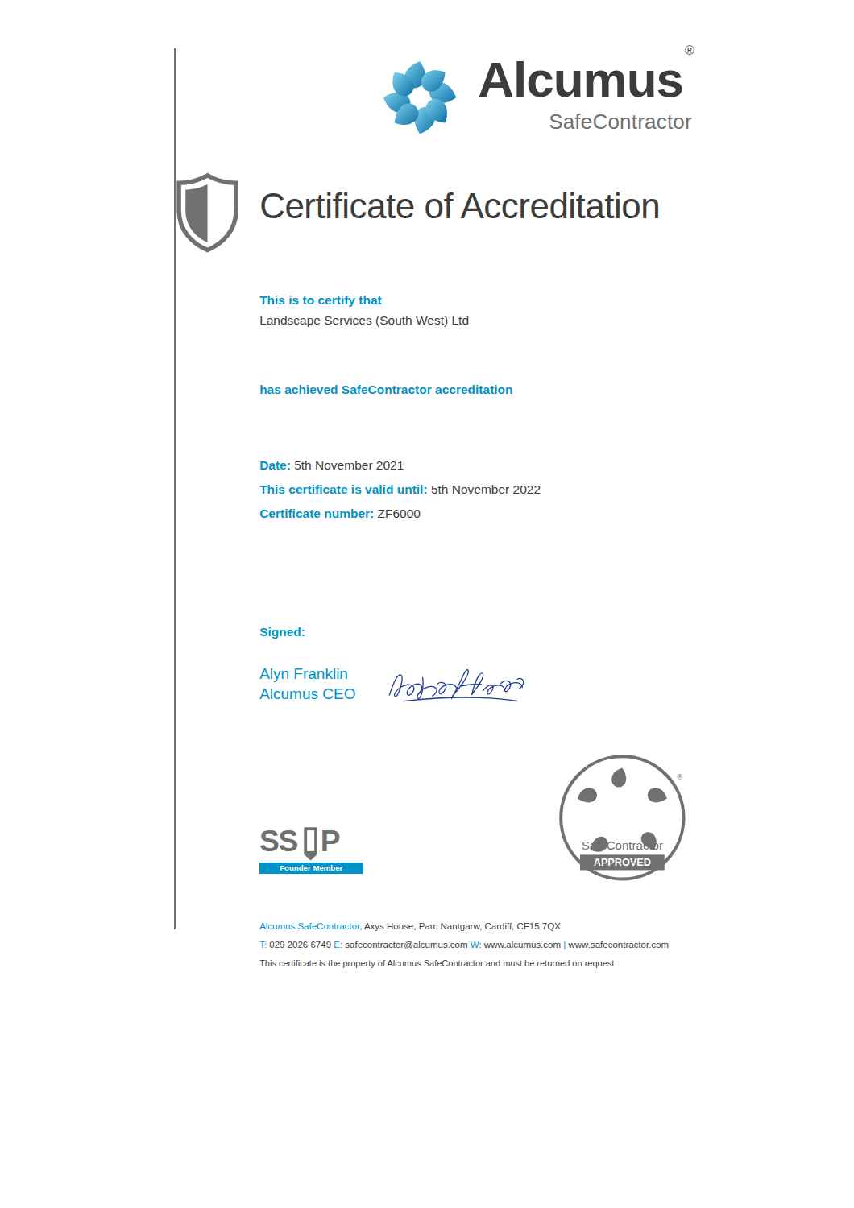Alcumus®
SafeContractor
Certificate of Accreditation
This is to certify that
Landscape Services (South West) Ltd
has achieved SafeContractor accreditation
Date: 5th November 2021
This certificate is valid until: 5th November 2022
Certificate number: ZF6000
Signed:
Alyn Franklin
Alcumus CEO
SS P Founder Member SafeContractor APPROVED ®
Alcumus SafeContractor, Axys House, Parc Nantgarw, Cardiff, CF15 7QX
T: 029 2026 6749 E: safecontractor@alcumus.com W: www.alcumus.com | www.safecontractor.com
This certificate is the property of Alcumus SafeContractor and must be returned on request